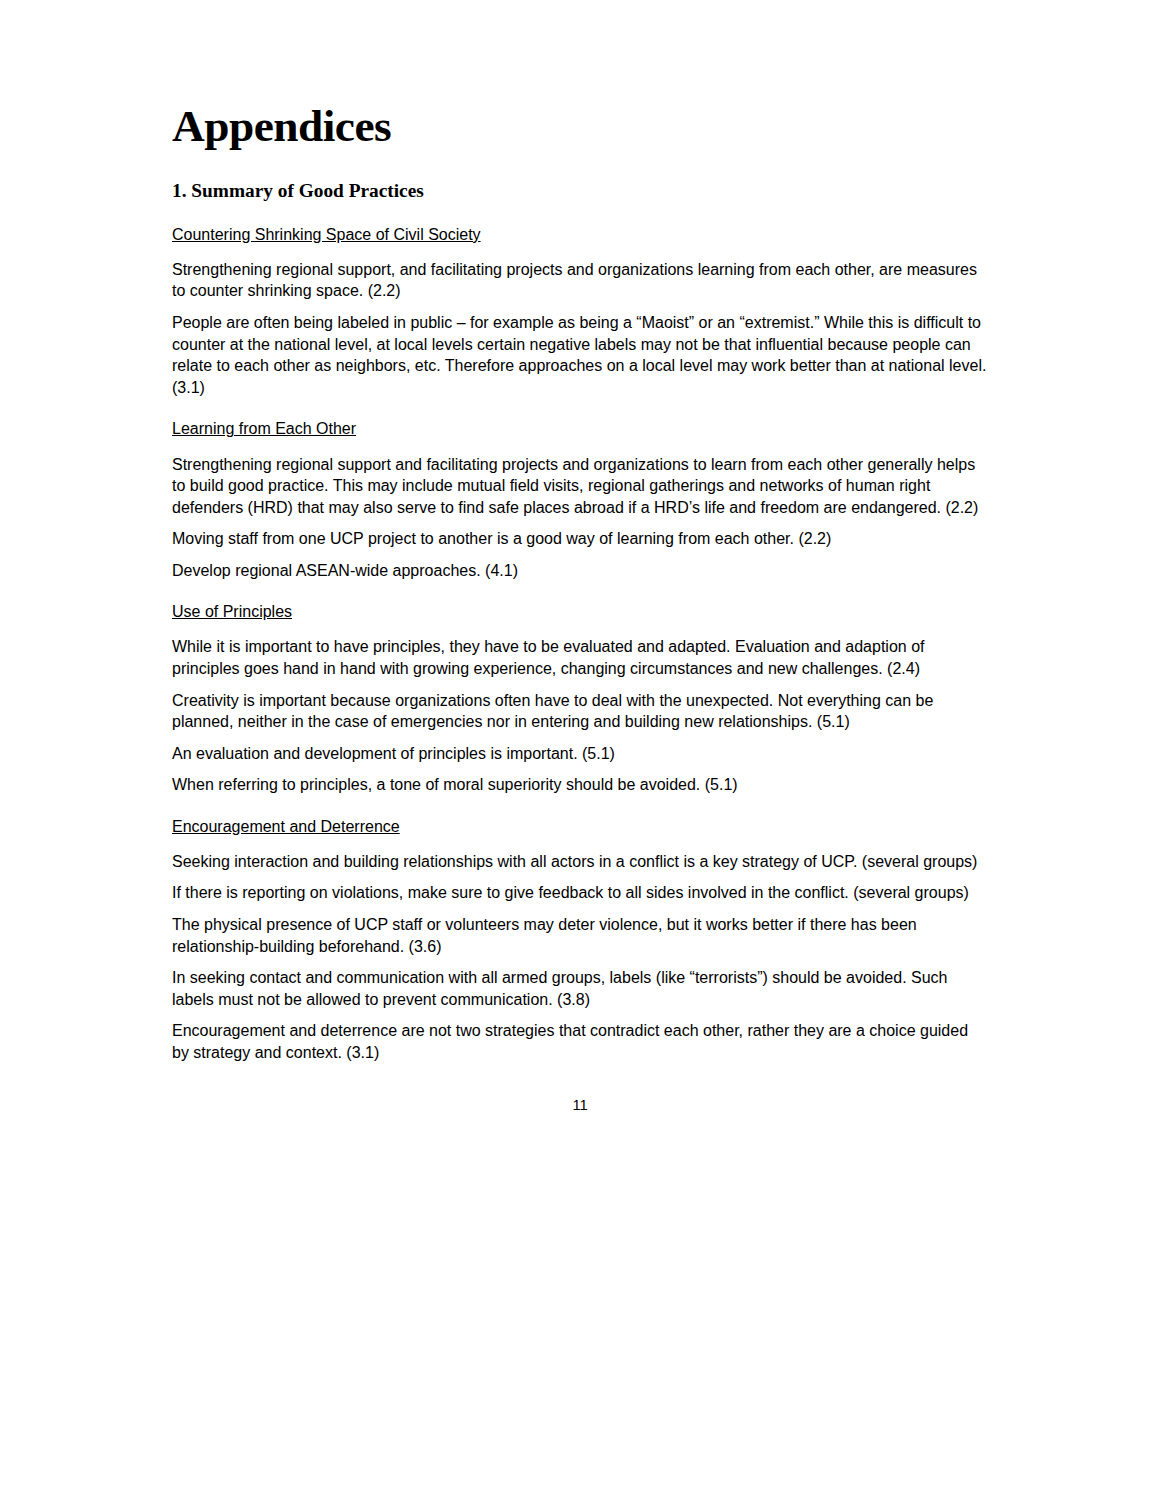Appendices
1. Summary of Good Practices
Countering Shrinking Space of Civil Society
Strengthening regional support, and facilitating projects and organizations learning from each other, are measures to counter shrinking space. (2.2)
People are often being labeled in public – for example as being a “Maoist” or an “extremist.” While this is difficult to counter at the national level, at local levels certain negative labels may not be that influential because people can relate to each other as neighbors, etc. Therefore approaches on a local level may work better than at national level. (3.1)
Learning from Each Other
Strengthening regional support and facilitating projects and organizations to learn from each other generally helps to build good practice. This may include mutual field visits, regional gatherings and networks of human right defenders (HRD) that may also serve to find safe places abroad if a HRD’s life and freedom are endangered. (2.2)
Moving staff from one UCP project to another is a good way of learning from each other. (2.2)
Develop regional ASEAN-wide approaches. (4.1)
Use of Principles
While it is important to have principles, they have to be evaluated and adapted. Evaluation and adaption of principles goes hand in hand with growing experience, changing circumstances and new challenges. (2.4)
Creativity is important because organizations often have to deal with the unexpected. Not everything can be planned, neither in the case of emergencies nor in entering and building new relationships. (5.1)
An evaluation and development of principles is important. (5.1)
When referring to principles, a tone of moral superiority should be avoided. (5.1)
Encouragement and Deterrence
Seeking interaction and building relationships with all actors in a conflict is a key strategy of UCP. (several groups)
If there is reporting on violations, make sure to give feedback to all sides involved in the conflict. (several groups)
The physical presence of UCP staff or volunteers may deter violence, but it works better if there has been relationship-building beforehand. (3.6)
In seeking contact and communication with all armed groups, labels (like “terrorists”) should be avoided. Such labels must not be allowed to prevent communication. (3.8)
Encouragement and deterrence are not two strategies that contradict each other, rather they are a choice guided by strategy and context. (3.1)
11